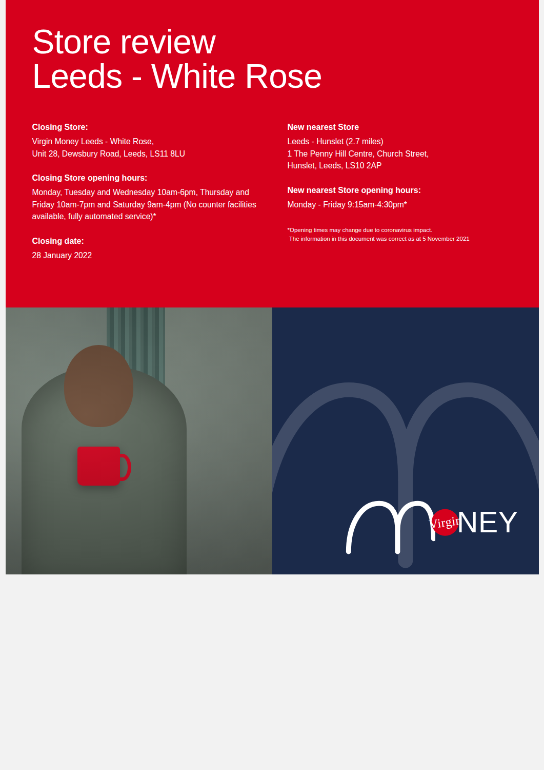Store review Leeds - White Rose
Closing Store:
Virgin Money Leeds - White Rose,
Unit 28, Dewsbury Road, Leeds, LS11 8LU
Closing Store opening hours:
Monday, Tuesday and Wednesday 10am-6pm, Thursday and Friday 10am-7pm and Saturday 9am-4pm (No counter facilities available, fully automated service)*
Closing date:
28 January 2022
New nearest Store
Leeds - Hunslet (2.7 miles)
1 The Penny Hill Centre, Church Street,
Hunslet, Leeds, LS10 2AP
New nearest Store opening hours:
Monday - Friday 9:15am-4:30pm*
*Opening times may change due to coronavirus impact. The information in this document was correct as at 5 November 2021
OVirgin NEY